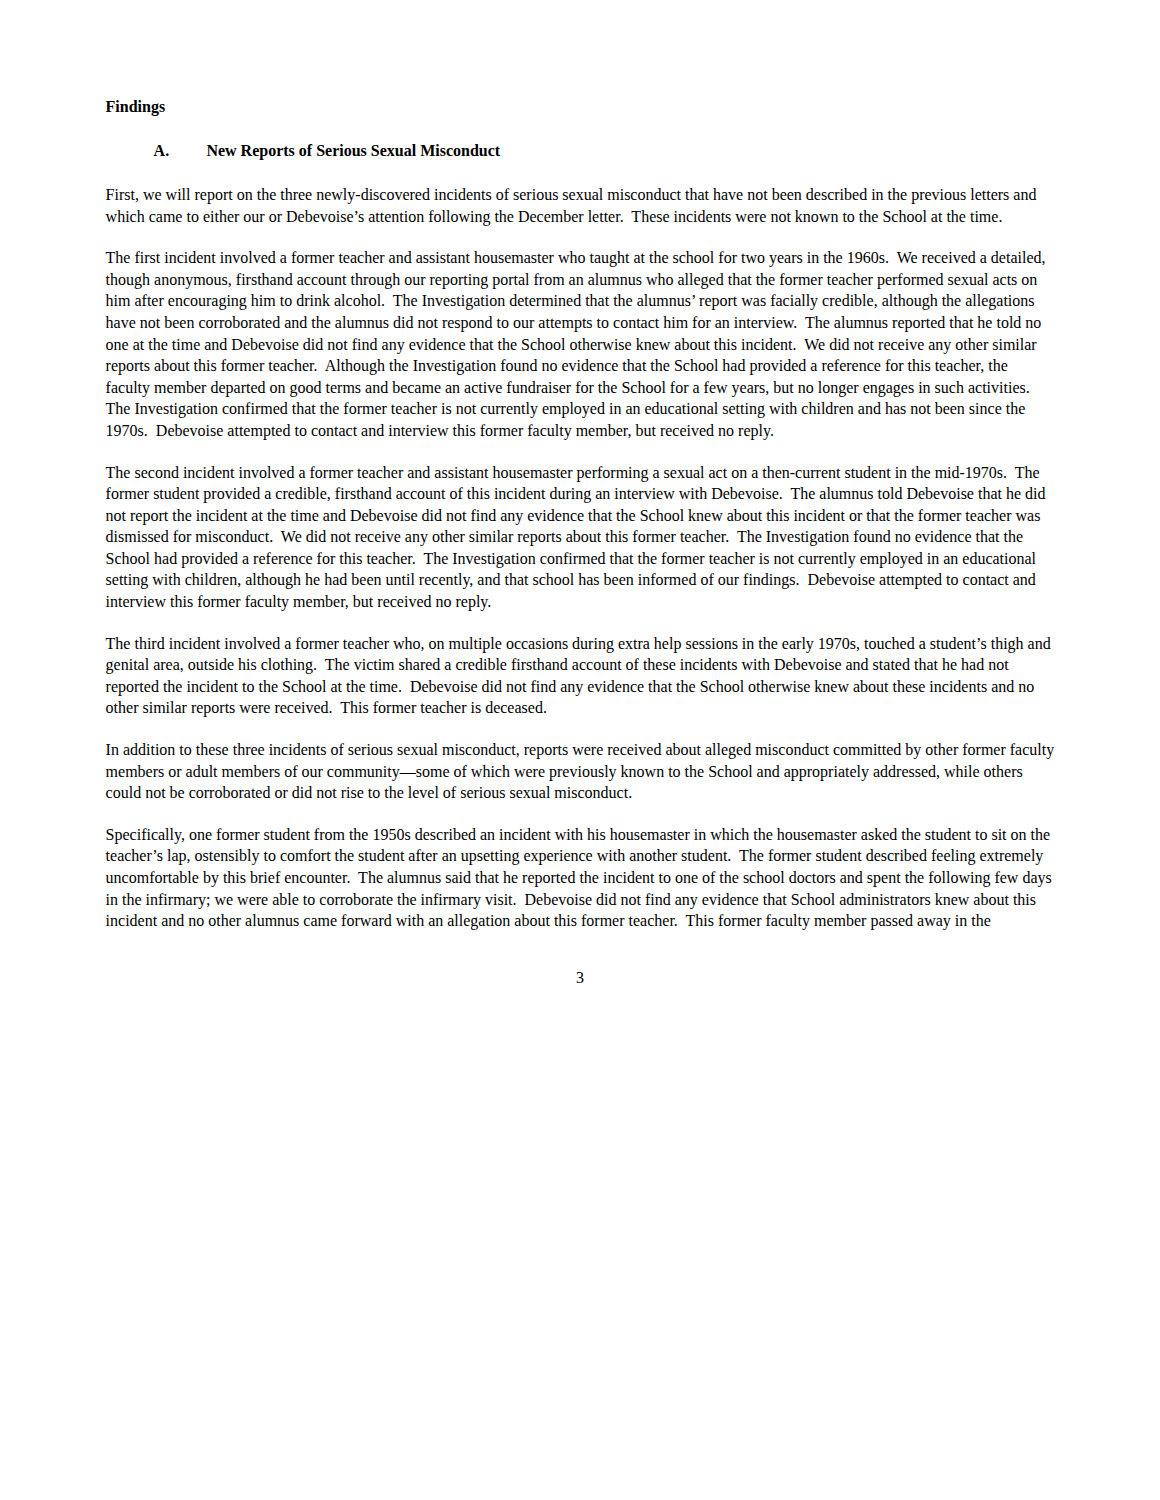Findings
A. New Reports of Serious Sexual Misconduct
First, we will report on the three newly-discovered incidents of serious sexual misconduct that have not been described in the previous letters and which came to either our or Debevoise’s attention following the December letter. These incidents were not known to the School at the time.
The first incident involved a former teacher and assistant housemaster who taught at the school for two years in the 1960s. We received a detailed, though anonymous, firsthand account through our reporting portal from an alumnus who alleged that the former teacher performed sexual acts on him after encouraging him to drink alcohol. The Investigation determined that the alumnus’ report was facially credible, although the allegations have not been corroborated and the alumnus did not respond to our attempts to contact him for an interview. The alumnus reported that he told no one at the time and Debevoise did not find any evidence that the School otherwise knew about this incident. We did not receive any other similar reports about this former teacher. Although the Investigation found no evidence that the School had provided a reference for this teacher, the faculty member departed on good terms and became an active fundraiser for the School for a few years, but no longer engages in such activities. The Investigation confirmed that the former teacher is not currently employed in an educational setting with children and has not been since the 1970s. Debevoise attempted to contact and interview this former faculty member, but received no reply.
The second incident involved a former teacher and assistant housemaster performing a sexual act on a then-current student in the mid-1970s. The former student provided a credible, firsthand account of this incident during an interview with Debevoise. The alumnus told Debevoise that he did not report the incident at the time and Debevoise did not find any evidence that the School knew about this incident or that the former teacher was dismissed for misconduct. We did not receive any other similar reports about this former teacher. The Investigation found no evidence that the School had provided a reference for this teacher. The Investigation confirmed that the former teacher is not currently employed in an educational setting with children, although he had been until recently, and that school has been informed of our findings. Debevoise attempted to contact and interview this former faculty member, but received no reply.
The third incident involved a former teacher who, on multiple occasions during extra help sessions in the early 1970s, touched a student’s thigh and genital area, outside his clothing. The victim shared a credible firsthand account of these incidents with Debevoise and stated that he had not reported the incident to the School at the time. Debevoise did not find any evidence that the School otherwise knew about these incidents and no other similar reports were received. This former teacher is deceased.
In addition to these three incidents of serious sexual misconduct, reports were received about alleged misconduct committed by other former faculty members or adult members of our community—some of which were previously known to the School and appropriately addressed, while others could not be corroborated or did not rise to the level of serious sexual misconduct.
Specifically, one former student from the 1950s described an incident with his housemaster in which the housemaster asked the student to sit on the teacher’s lap, ostensibly to comfort the student after an upsetting experience with another student. The former student described feeling extremely uncomfortable by this brief encounter. The alumnus said that he reported the incident to one of the school doctors and spent the following few days in the infirmary; we were able to corroborate the infirmary visit. Debevoise did not find any evidence that School administrators knew about this incident and no other alumnus came forward with an allegation about this former teacher. This former faculty member passed away in the
3